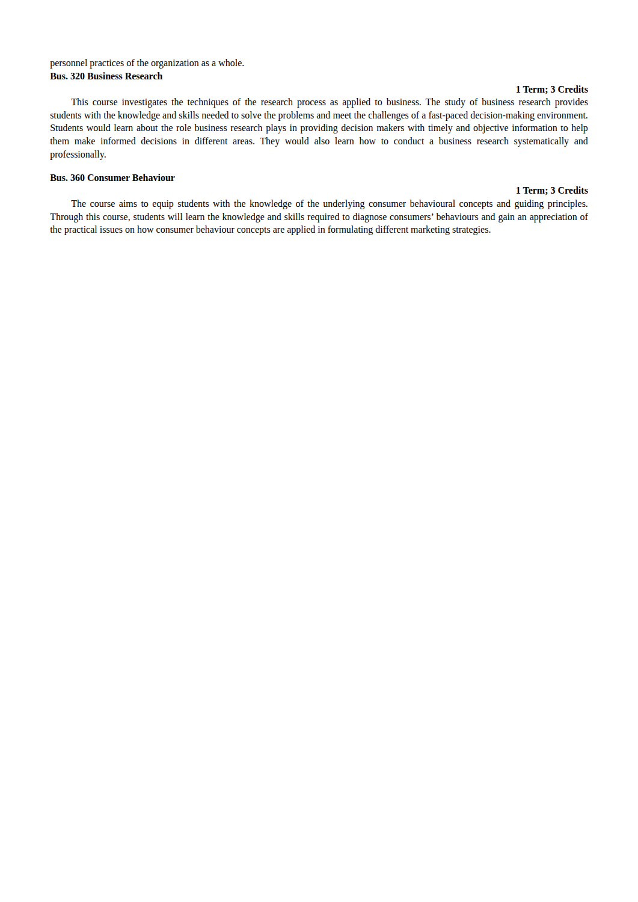personnel practices of the organization as a whole.
Bus. 320 Business Research
1 Term; 3 Credits
This course investigates the techniques of the research process as applied to business. The study of business research provides students with the knowledge and skills needed to solve the problems and meet the challenges of a fast-paced decision-making environment. Students would learn about the role business research plays in providing decision makers with timely and objective information to help them make informed decisions in different areas. They would also learn how to conduct a business research systematically and professionally.
Bus. 360 Consumer Behaviour
1 Term; 3 Credits
The course aims to equip students with the knowledge of the underlying consumer behavioural concepts and guiding principles. Through this course, students will learn the knowledge and skills required to diagnose consumers’ behaviours and gain an appreciation of the practical issues on how consumer behaviour concepts are applied in formulating different marketing strategies.